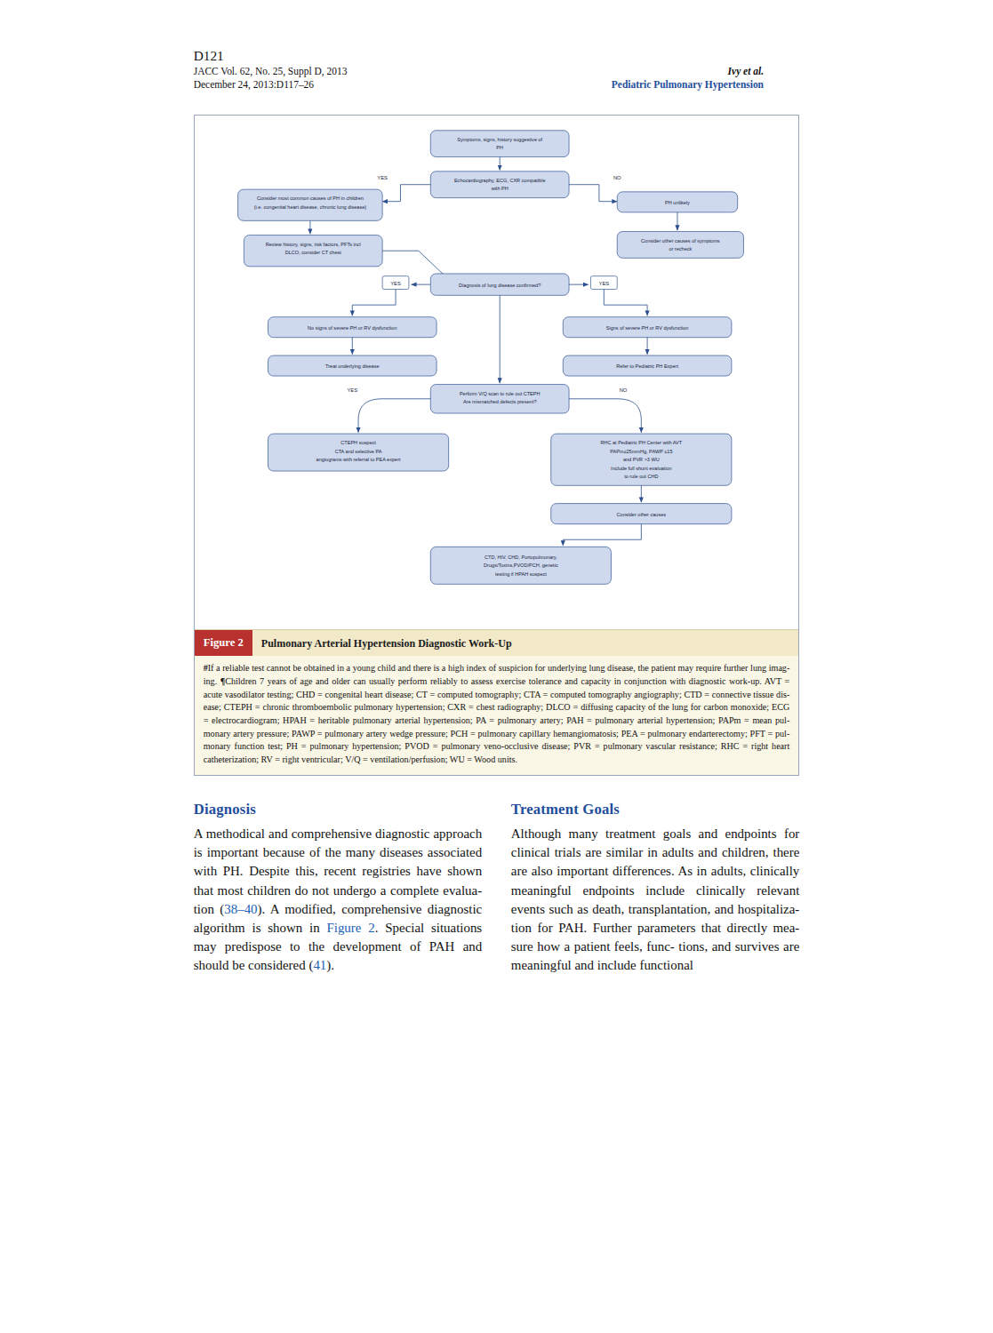D121
JACC Vol. 62, No. 25, Suppl D, 2013
December 24, 2013:D117–26
Ivy et al.
Pediatric Pulmonary Hypertension
Symptoms, signs, history suggestive of PH Echocardiography, ECG, CXR compatible with PH YES NO Consider most common causes of PH in children (i.e. congenital heart disease, chronic lung disease) PH unlikely Review history, signs, risk factors, PFTs incl DLCO, consider CT chest Consider other causes of symptoms or recheck Diagnosis of lung disease confirmed? YES YES No signs of severe PH or RV dysfunction Treat underlying disease Signs of severe PH or RV dysfunction Refer to Pediatric PH Expert Perform V/Q scan to rule out CTEPH Are mismatched defects present? YES NO CTEPH suspect CTA and selective PA angiograms with referral to PEA expert RHC at Pediatric PH Center with AVT PAPm≥25mmHg, PAWP ≤15 and PVR >3 WU Include full shunt evaluation to rule out CHD Consider other causes CTD, HIV, CHD, Portopulmonary, Drugs/Toxins,PVOD/PCH, genetic testing if HPAH suspect
Figure 2
Pulmonary Arterial Hypertension Diagnostic Work-Up
#If a reliable test cannot be obtained in a young child and there is a high index of suspicion for underlying lung disease, the patient may require further lung imaging. ¶Children 7 years of age and older can usually perform reliably to assess exercise tolerance and capacity in conjunction with diagnostic work-up. AVT = acute vasodilator testing; CHD = congenital heart disease; CT = computed tomography; CTA = computed tomography angiography; CTD = connective tissue disease; CTEPH = chronic thromboembolic pulmonary hypertension; CXR = chest radiography; DLCO = diffusing capacity of the lung for carbon monoxide; ECG = electrocardiogram; HPAH = heritable pulmonary arterial hypertension; PA = pulmonary artery; PAH = pulmonary arterial hypertension; PAPm = mean pulmonary artery pressure; PAWP = pulmonary artery wedge pressure; PCH = pulmonary capillary hemangiomatosis; PEA = pulmonary endarterectomy; PFT = pulmonary function test; PH = pulmonary hypertension; PVOD = pulmonary veno-occlusive disease; PVR = pulmonary vascular resistance; RHC = right heart catheterization; RV = right ventricular; V/Q = ventilation/perfusion; WU = Wood units.
Diagnosis
A methodical and comprehensive diagnostic approach is important because of the many diseases associated with PH. Despite this, recent registries have shown that most children do not undergo a complete evaluation (38–40). A modified, comprehensive diagnostic algorithm is shown in Figure 2. Special situations may predispose to the development of PAH and should be considered (41).
Treatment Goals
Although many treatment goals and endpoints for clinical trials are similar in adults and children, there are also important differences. As in adults, clinically meaningful endpoints include clinically relevant events such as death, transplantation, and hospitalization for PAH. Further parameters that directly measure how a patient feels, func- tions, and survives are meaningful and include functional